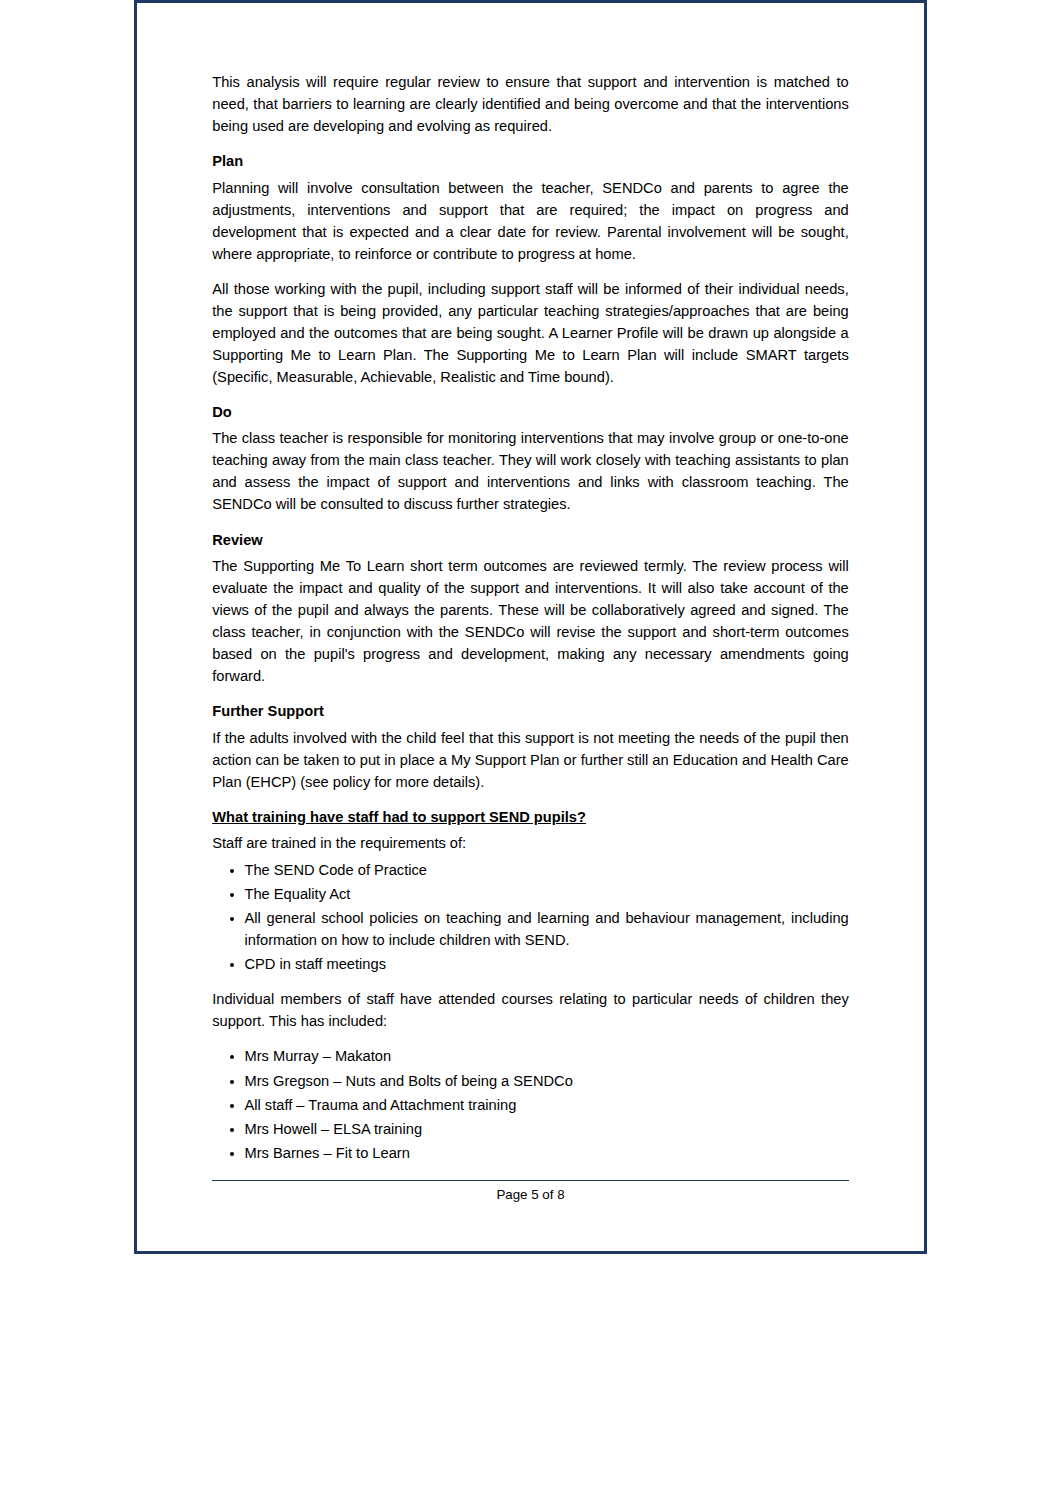This analysis will require regular review to ensure that support and intervention is matched to need, that barriers to learning are clearly identified and being overcome and that the interventions being used are developing and evolving as required.
Plan
Planning will involve consultation between the teacher, SENDCo and parents to agree the adjustments, interventions and support that are required; the impact on progress and development that is expected and a clear date for review. Parental involvement will be sought, where appropriate, to reinforce or contribute to progress at home.
All those working with the pupil, including support staff will be informed of their individual needs, the support that is being provided, any particular teaching strategies/approaches that are being employed and the outcomes that are being sought. A Learner Profile will be drawn up alongside a Supporting Me to Learn Plan. The Supporting Me to Learn Plan will include SMART targets (Specific, Measurable, Achievable, Realistic and Time bound).
Do
The class teacher is responsible for monitoring interventions that may involve group or one-to-one teaching away from the main class teacher. They will work closely with teaching assistants to plan and assess the impact of support and interventions and links with classroom teaching. The SENDCo will be consulted to discuss further strategies.
Review
The Supporting Me To Learn short term outcomes are reviewed termly. The review process will evaluate the impact and quality of the support and interventions. It will also take account of the views of the pupil and always the parents. These will be collaboratively agreed and signed. The class teacher, in conjunction with the SENDCo will revise the support and short-term outcomes based on the pupil's progress and development, making any necessary amendments going forward.
Further Support
If the adults involved with the child feel that this support is not meeting the needs of the pupil then action can be taken to put in place a My Support Plan or further still an Education and Health Care Plan (EHCP) (see policy for more details).
What training have staff had to support SEND pupils?
Staff are trained in the requirements of:
The SEND Code of Practice
The Equality Act
All general school policies on teaching and learning and behaviour management, including information on how to include children with SEND.
CPD in staff meetings
Individual members of staff have attended courses relating to particular needs of children they support. This has included:
Mrs Murray – Makaton
Mrs Gregson – Nuts and Bolts of being a SENDCo
All staff – Trauma and Attachment training
Mrs Howell – ELSA training
Mrs Barnes – Fit to Learn
Page 5 of 8